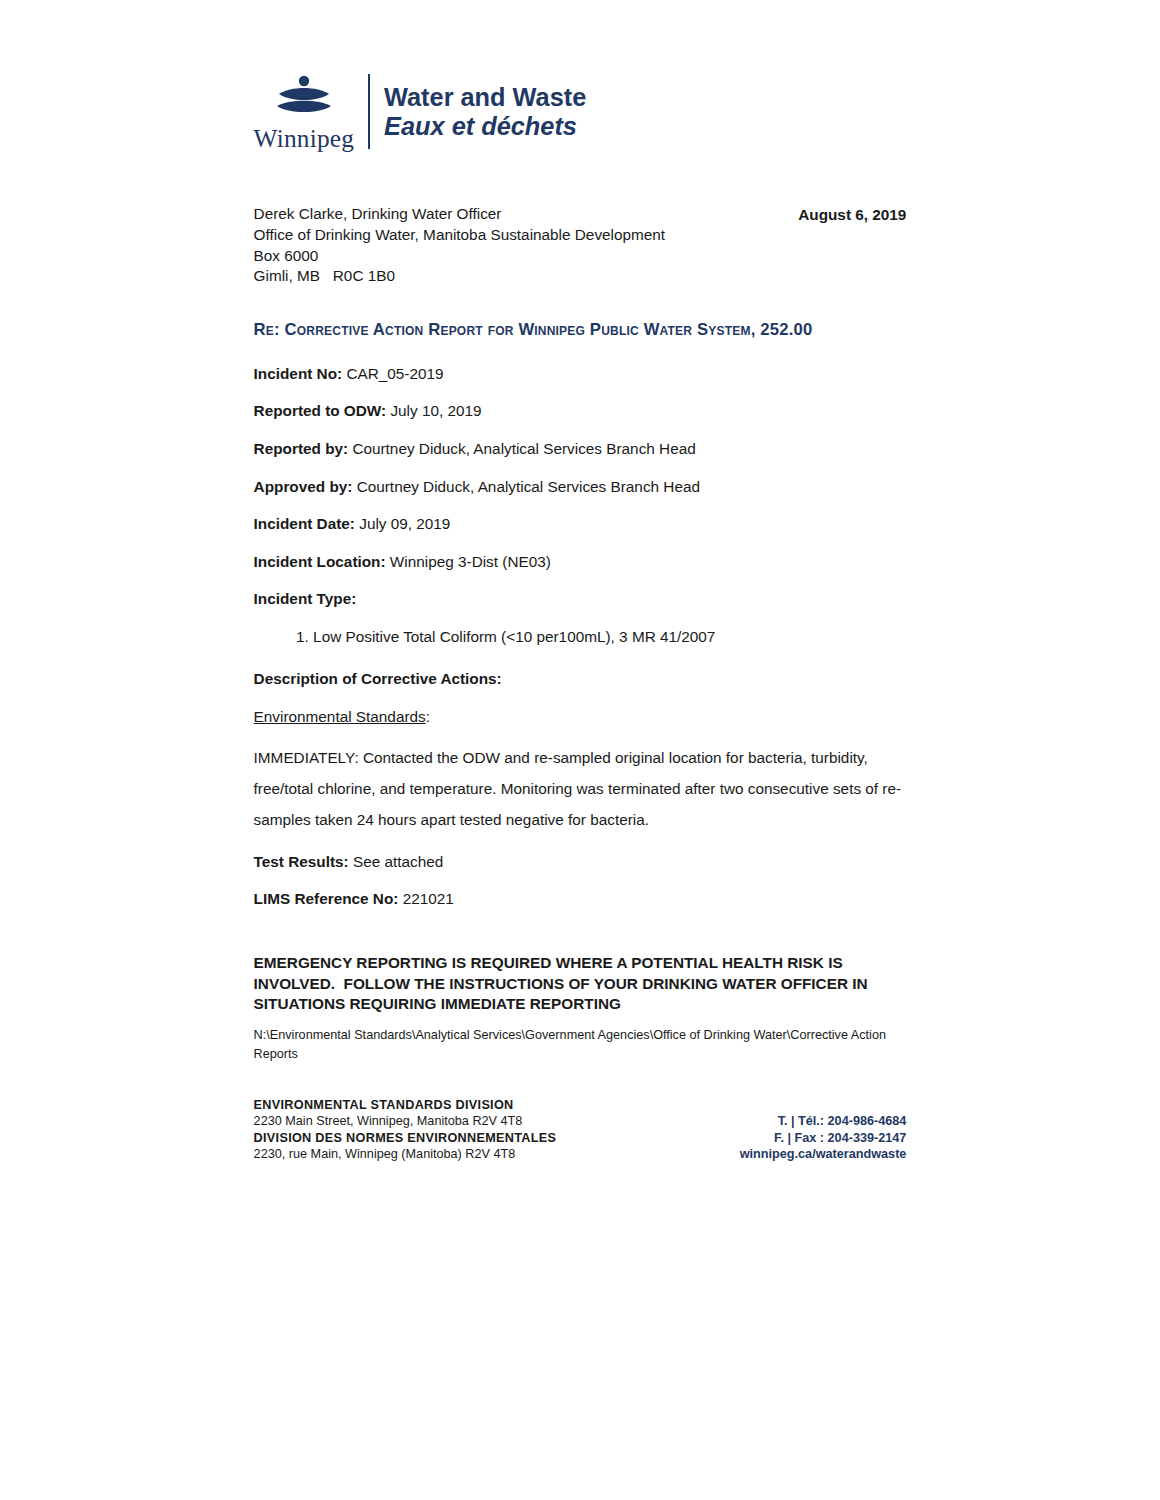Winnipeg
Water and Waste
Eaux et déchets
Derek Clarke, Drinking Water Officer
Office of Drinking Water, Manitoba Sustainable Development
Box 6000
Gimli, MB R0C 1B0
August 6, 2019
Re: Corrective Action Report for Winnipeg Public Water System, 252.00
Incident No: CAR_05-2019
Reported to ODW: July 10, 2019
Reported by: Courtney Diduck, Analytical Services Branch Head
Approved by: Courtney Diduck, Analytical Services Branch Head
Incident Date: July 09, 2019
Incident Location: Winnipeg 3-Dist (NE03)
Incident Type:
Low Positive Total Coliform (<10 per100mL), 3 MR 41/2007
Description of Corrective Actions:
Environmental Standards:
IMMEDIATELY: Contacted the ODW and re-sampled original location for bacteria, turbidity, free/total chlorine, and temperature. Monitoring was terminated after two consecutive sets of re-samples taken 24 hours apart tested negative for bacteria.
Test Results: See attached
LIMS Reference No: 221021
EMERGENCY REPORTING IS REQUIRED WHERE A POTENTIAL HEALTH RISK IS INVOLVED. FOLLOW THE INSTRUCTIONS OF YOUR DRINKING WATER OFFICER IN SITUATIONS REQUIRING IMMEDIATE REPORTING
N:\Environmental Standards\Analytical Services\Government Agencies\Office of Drinking Water\Corrective Action Reports
ENVIRONMENTAL STANDARDS DIVISION
2230 Main Street, Winnipeg, Manitoba R2V 4T8
DIVISION DES NORMES ENVIRONNEMENTALES
2230, rue Main, Winnipeg (Manitoba) R2V 4T8
T. | Tél.: 204-986-4684
F. | Fax : 204-339-2147
winnipeg.ca/waterandwaste